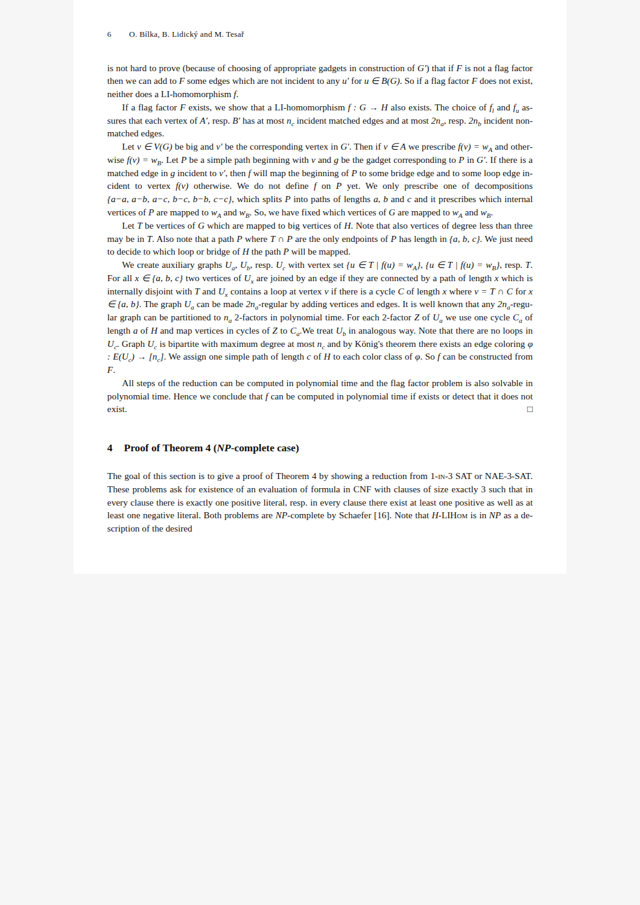6 O. Bílka, B. Lidický and M. Tesař
is not hard to prove (because of choosing of appropriate gadgets in construction of G′) that if F is not a flag factor then we can add to F some edges which are not incident to any u′ for u ∈ B(G). So if a flag factor F does not exist, neither does a LI-homomorphism f.
If a flag factor F exists, we show that a LI-homomorphism f : G → H also exists. The choice of fl and fu assures that each vertex of A′, resp. B′ has at most nc incident matched edges and at most 2na, resp. 2nb incident non-matched edges.
Let v ∈ V(G) be big and v′ be the corresponding vertex in G′. Then if v ∈ A we prescribe f(v) = wA and otherwise f(v) = wB. Let P be a simple path beginning with v and g be the gadget corresponding to P in G′. If there is a matched edge in g incident to v′, then f will map the beginning of P to some bridge edge and to some loop edge incident to vertex f(v) otherwise. We do not define f on P yet. We only prescribe one of decompositions {a−a, a−b, a−c, b−c, b−b, c−c}, which splits P into paths of lengths a, b and c and it prescribes which internal vertices of P are mapped to wA and wB. So, we have fixed which vertices of G are mapped to wA and wB.
Let T be vertices of G which are mapped to big vertices of H. Note that also vertices of degree less than three may be in T. Also note that a path P where T ∩ P are the only endpoints of P has length in {a, b, c}. We just need to decide to which loop or bridge of H the path P will be mapped.
We create auxiliary graphs Ua, Ub, resp. Uc with vertex set {u ∈ T | f(u) = wA}, {u ∈ T | f(u) = wB}, resp. T. For all x ∈ {a, b, c} two vertices of Ux are joined by an edge if they are connected by a path of length x which is internally disjoint with T and Ux contains a loop at vertex v if there is a cycle C of length x where v = T ∩ C for x ∈ {a, b}. The graph Ua can be made 2na-regular by adding vertices and edges. It is well known that any 2na-regular graph can be partitioned to na 2-factors in polynomial time. For each 2-factor Z of Ua we use one cycle Ca of length a of H and map vertices in cycles of Z to Ca.We treat Ub in analogous way. Note that there are no loops in Uc. Graph Uc is bipartite with maximum degree at most nc and by König's theorem there exists an edge coloring φ : E(Uc) → [nc]. We assign one simple path of length c of H to each color class of φ. So f can be constructed from F.
All steps of the reduction can be computed in polynomial time and the flag factor problem is also solvable in polynomial time. Hence we conclude that f can be computed in polynomial time if exists or detect that it does not exist.□
4 Proof of Theorem 4 (NP-complete case)
The goal of this section is to give a proof of Theorem 4 by showing a reduction from 1-in-3 SAT or NAE-3-SAT. These problems ask for existence of an evaluation of formula in CNF with clauses of size exactly 3 such that in every clause there is exactly one positive literal, resp. in every clause there exist at least one positive as well as at least one negative literal. Both problems are NP-complete by Schaefer [16]. Note that H-LIHom is in NP as a description of the desired